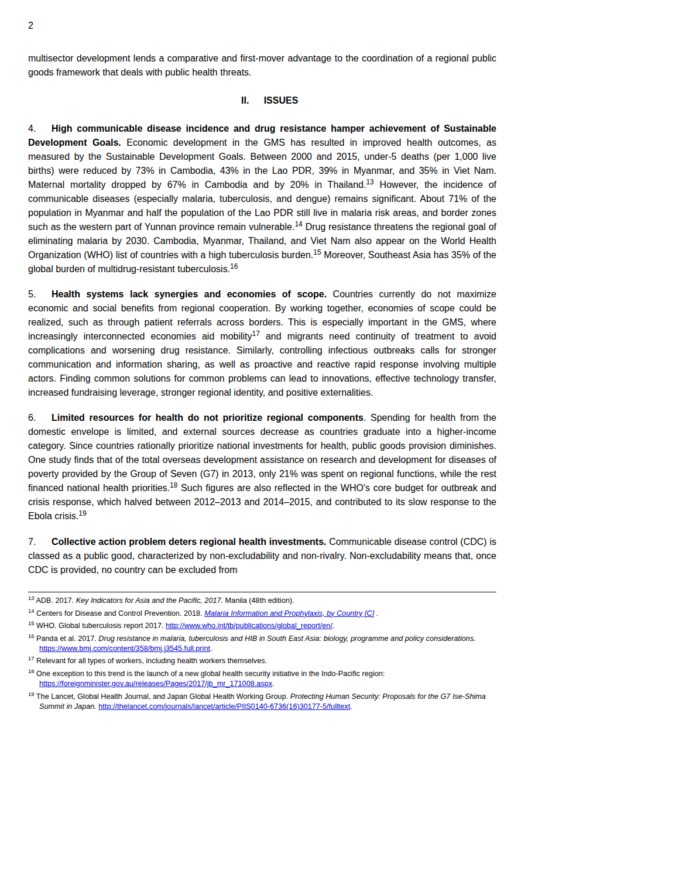2
multisector development lends a comparative and first-mover advantage to the coordination of a regional public goods framework that deals with public health threats.
II. ISSUES
4. High communicable disease incidence and drug resistance hamper achievement of Sustainable Development Goals. Economic development in the GMS has resulted in improved health outcomes, as measured by the Sustainable Development Goals. Between 2000 and 2015, under-5 deaths (per 1,000 live births) were reduced by 73% in Cambodia, 43% in the Lao PDR, 39% in Myanmar, and 35% in Viet Nam. Maternal mortality dropped by 67% in Cambodia and by 20% in Thailand.13 However, the incidence of communicable diseases (especially malaria, tuberculosis, and dengue) remains significant. About 71% of the population in Myanmar and half the population of the Lao PDR still live in malaria risk areas, and border zones such as the western part of Yunnan province remain vulnerable.14 Drug resistance threatens the regional goal of eliminating malaria by 2030. Cambodia, Myanmar, Thailand, and Viet Nam also appear on the World Health Organization (WHO) list of countries with a high tuberculosis burden.15 Moreover, Southeast Asia has 35% of the global burden of multidrug-resistant tuberculosis.16
5. Health systems lack synergies and economies of scope. Countries currently do not maximize economic and social benefits from regional cooperation. By working together, economies of scope could be realized, such as through patient referrals across borders. This is especially important in the GMS, where increasingly interconnected economies aid mobility17 and migrants need continuity of treatment to avoid complications and worsening drug resistance. Similarly, controlling infectious outbreaks calls for stronger communication and information sharing, as well as proactive and reactive rapid response involving multiple actors. Finding common solutions for common problems can lead to innovations, effective technology transfer, increased fundraising leverage, stronger regional identity, and positive externalities.
6. Limited resources for health do not prioritize regional components. Spending for health from the domestic envelope is limited, and external sources decrease as countries graduate into a higher-income category. Since countries rationally prioritize national investments for health, public goods provision diminishes. One study finds that of the total overseas development assistance on research and development for diseases of poverty provided by the Group of Seven (G7) in 2013, only 21% was spent on regional functions, while the rest financed national health priorities.18 Such figures are also reflected in the WHO's core budget for outbreak and crisis response, which halved between 2012–2013 and 2014–2015, and contributed to its slow response to the Ebola crisis.19
7. Collective action problem deters regional health investments. Communicable disease control (CDC) is classed as a public good, characterized by non-excludability and non-rivalry. Non-excludability means that, once CDC is provided, no country can be excluded from
13 ADB. 2017. Key Indicators for Asia and the Pacific, 2017. Manila (48th edition).
14 Centers for Disease and Control Prevention. 2018. Malaria Information and Prophylaxis, by Country [C] .
15 WHO. Global tuberculosis report 2017. http://www.who.int/tb/publications/global_report/en/.
16 Panda et al. 2017. Drug resistance in malaria, tuberculosis and HIB in South East Asia: biology, programme and policy considerations. https://www.bmj.com/content/358/bmj.j3545.full.print.
17 Relevant for all types of workers, including health workers themselves.
18 One exception to this trend is the launch of a new global health security initiative in the Indo-Pacific region: https://foreignminister.gov.au/releases/Pages/2017/jb_mr_171008.aspx.
19 The Lancet, Global Health Journal, and Japan Global Health Working Group. Protecting Human Security: Proposals for the G7 Ise-Shima Summit in Japan. http://thelancet.com/journals/lancet/article/PIIS0140-6736(16)30177-5/fulltext.